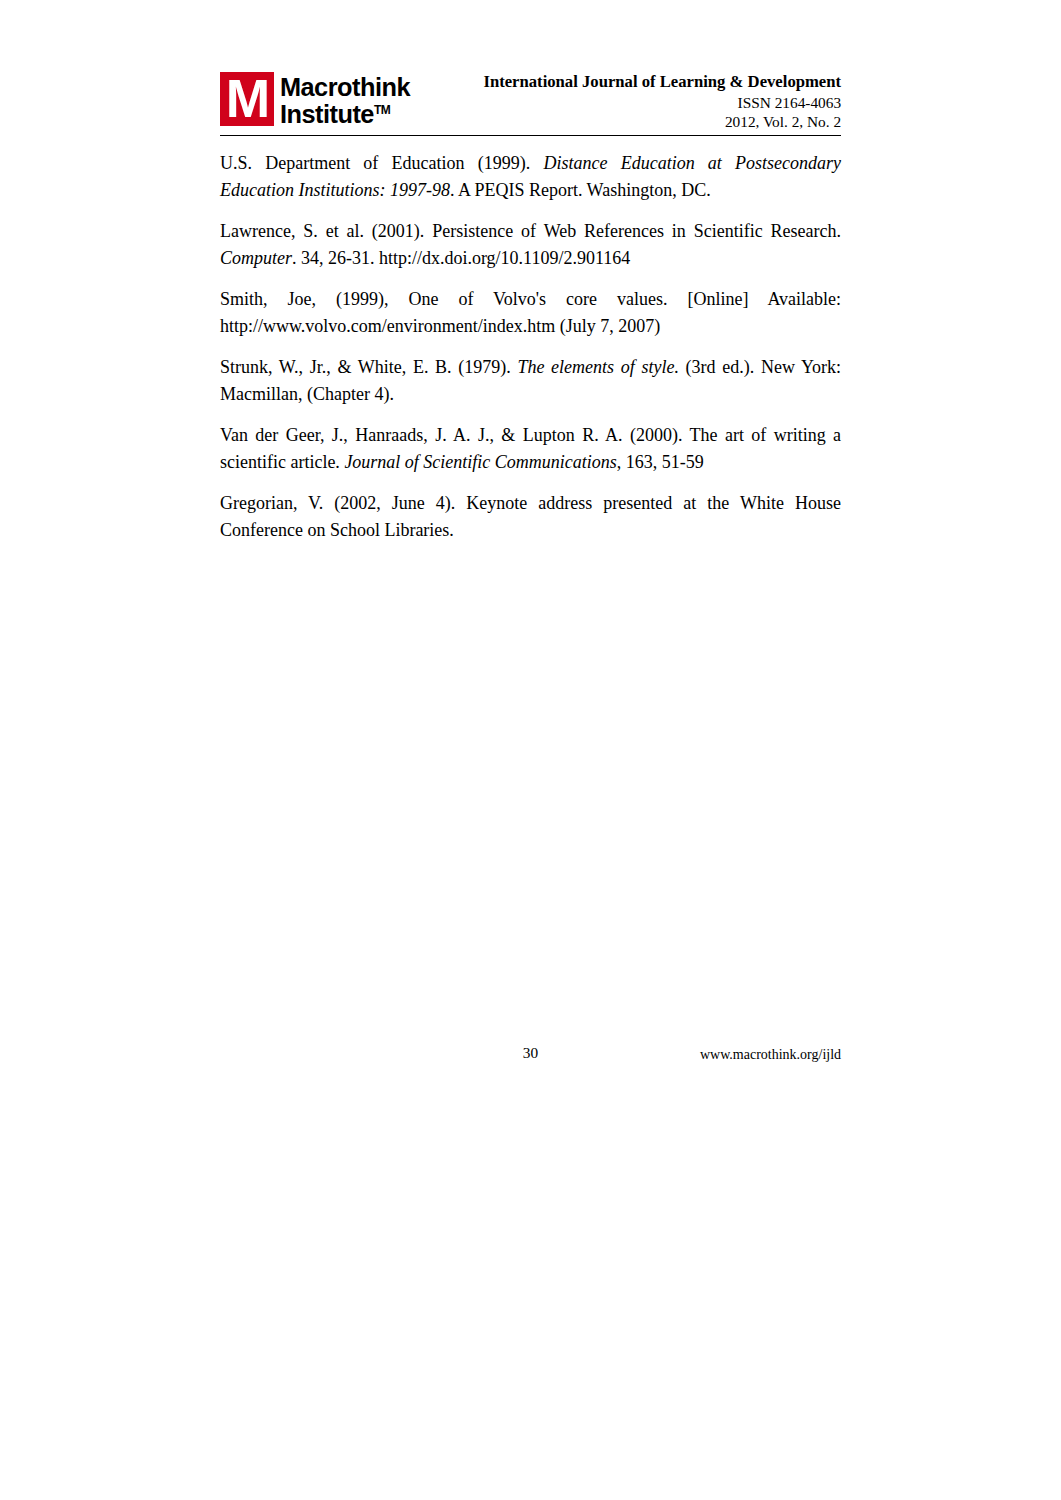M
Macrothink
InstituteTM
International Journal of Learning & Development
ISSN 2164-4063
2012, Vol. 2, No. 2
U.S. Department of Education (1999). Distance Education at Postsecondary Education Institutions: 1997-98. A PEQIS Report. Washington, DC.
Lawrence, S. et al. (2001). Persistence of Web References in Scientific Research. Computer. 34, 26-31. http://dx.doi.org/10.1109/2.901164
Smith, Joe, (1999), One of Volvo's core values. [Online] Available: http://www.volvo.com/environment/index.htm (July 7, 2007)
Strunk, W., Jr., & White, E. B. (1979). The elements of style. (3rd ed.). New York: Macmillan, (Chapter 4).
Van der Geer, J., Hanraads, J. A. J., & Lupton R. A. (2000). The art of writing a scientific article. Journal of Scientific Communications, 163, 51-59
Gregorian, V. (2002, June 4). Keynote address presented at the White House Conference on School Libraries.
30 www.macrothink.org/ijld